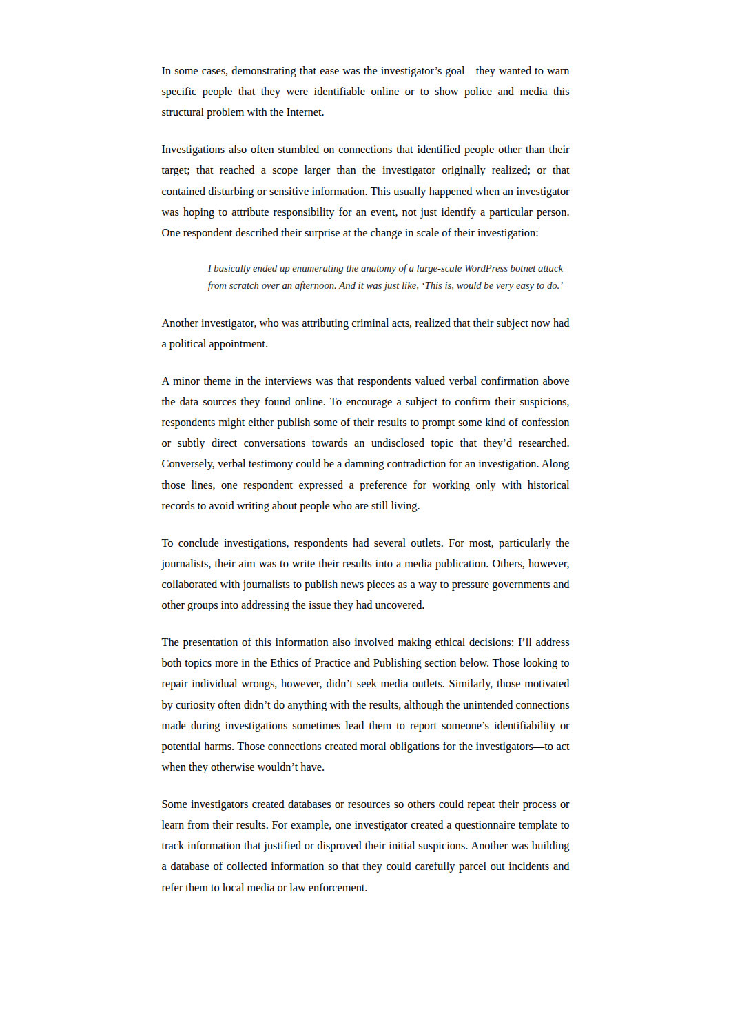In some cases, demonstrating that ease was the investigator’s goal—they wanted to warn specific people that they were identifiable online or to show police and media this structural problem with the Internet.
Investigations also often stumbled on connections that identified people other than their target; that reached a scope larger than the investigator originally realized; or that contained disturbing or sensitive information. This usually happened when an investigator was hoping to attribute responsibility for an event, not just identify a particular person. One respondent described their surprise at the change in scale of their investigation:
I basically ended up enumerating the anatomy of a large-scale WordPress botnet attack from scratch over an afternoon. And it was just like, ‘This is, would be very easy to do.’
Another investigator, who was attributing criminal acts, realized that their subject now had a political appointment.
A minor theme in the interviews was that respondents valued verbal confirmation above the data sources they found online. To encourage a subject to confirm their suspicions, respondents might either publish some of their results to prompt some kind of confession or subtly direct conversations towards an undisclosed topic that they’d researched. Conversely, verbal testimony could be a damning contradiction for an investigation. Along those lines, one respondent expressed a preference for working only with historical records to avoid writing about people who are still living.
To conclude investigations, respondents had several outlets. For most, particularly the journalists, their aim was to write their results into a media publication. Others, however, collaborated with journalists to publish news pieces as a way to pressure governments and other groups into addressing the issue they had uncovered.
The presentation of this information also involved making ethical decisions: I’ll address both topics more in the Ethics of Practice and Publishing section below. Those looking to repair individual wrongs, however, didn’t seek media outlets. Similarly, those motivated by curiosity often didn’t do anything with the results, although the unintended connections made during investigations sometimes lead them to report someone’s identifiability or potential harms. Those connections created moral obligations for the investigators—to act when they otherwise wouldn’t have.
Some investigators created databases or resources so others could repeat their process or learn from their results. For example, one investigator created a questionnaire template to track information that justified or disproved their initial suspicions. Another was building a database of collected information so that they could carefully parcel out incidents and refer them to local media or law enforcement.